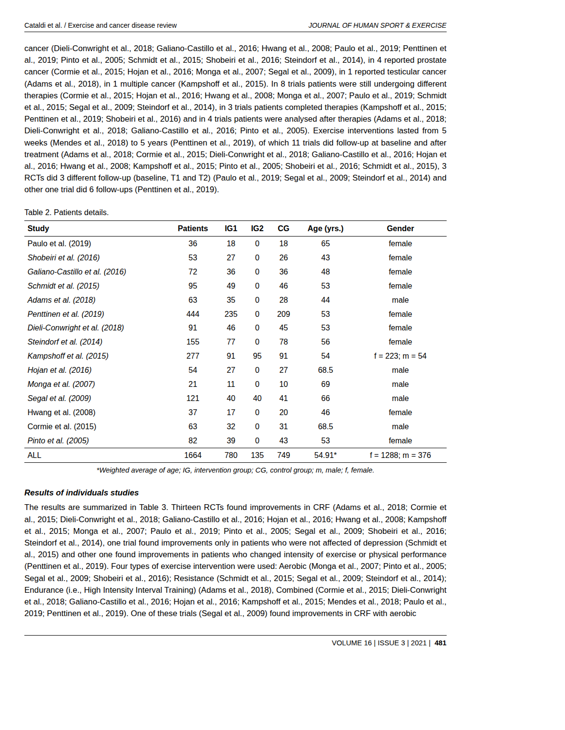Cataldi et al. / Exercise and cancer disease review
JOURNAL OF HUMAN SPORT & EXERCISE
cancer (Dieli-Conwright et al., 2018; Galiano-Castillo et al., 2016; Hwang et al., 2008; Paulo et al., 2019; Penttinen et al., 2019; Pinto et al., 2005; Schmidt et al., 2015; Shobeiri et al., 2016; Steindorf et al., 2014), in 4 reported prostate cancer (Cormie et al., 2015; Hojan et al., 2016; Monga et al., 2007; Segal et al., 2009), in 1 reported testicular cancer (Adams et al., 2018), in 1 multiple cancer (Kampshoff et al., 2015). In 8 trials patients were still undergoing different therapies (Cormie et al., 2015; Hojan et al., 2016; Hwang et al., 2008; Monga et al., 2007; Paulo et al., 2019; Schmidt et al., 2015; Segal et al., 2009; Steindorf et al., 2014), in 3 trials patients completed therapies (Kampshoff et al., 2015; Penttinen et al., 2019; Shobeiri et al., 2016) and in 4 trials patients were analysed after therapies (Adams et al., 2018; Dieli-Conwright et al., 2018; Galiano-Castillo et al., 2016; Pinto et al., 2005). Exercise interventions lasted from 5 weeks (Mendes et al., 2018) to 5 years (Penttinen et al., 2019), of which 11 trials did follow-up at baseline and after treatment (Adams et al., 2018; Cormie et al., 2015; Dieli-Conwright et al., 2018; Galiano-Castillo et al., 2016; Hojan et al., 2016; Hwang et al., 2008; Kampshoff et al., 2015; Pinto et al., 2005; Shobeiri et al., 2016; Schmidt et al., 2015), 3 RCTs did 3 different follow-up (baseline, T1 and T2) (Paulo et al., 2019; Segal et al., 2009; Steindorf et al., 2014) and other one trial did 6 follow-ups (Penttinen et al., 2019).
Table 2. Patients details.
| Study | Patients | IG1 | IG2 | CG | Age (yrs.) | Gender |
| --- | --- | --- | --- | --- | --- | --- |
| Paulo et al. (2019) | 36 | 18 | 0 | 18 | 65 | female |
| Shobeiri et al. (2016) | 53 | 27 | 0 | 26 | 43 | female |
| Galiano-Castillo et al. (2016) | 72 | 36 | 0 | 36 | 48 | female |
| Schmidt et al. (2015) | 95 | 49 | 0 | 46 | 53 | female |
| Adams et al. (2018) | 63 | 35 | 0 | 28 | 44 | male |
| Penttinen et al. (2019) | 444 | 235 | 0 | 209 | 53 | female |
| Dieli-Conwright et al. (2018) | 91 | 46 | 0 | 45 | 53 | female |
| Steindorf et al. (2014) | 155 | 77 | 0 | 78 | 56 | female |
| Kampshoff et al. (2015) | 277 | 91 | 95 | 91 | 54 | f = 223; m = 54 |
| Hojan et al. (2016) | 54 | 27 | 0 | 27 | 68.5 | male |
| Monga et al. (2007) | 21 | 11 | 0 | 10 | 69 | male |
| Segal et al. (2009) | 121 | 40 | 40 | 41 | 66 | male |
| Hwang et al. (2008) | 37 | 17 | 0 | 20 | 46 | female |
| Cormie et al. (2015) | 63 | 32 | 0 | 31 | 68.5 | male |
| Pinto et al. (2005) | 82 | 39 | 0 | 43 | 53 | female |
| ALL | 1664 | 780 | 135 | 749 | 54.91* | f = 1288; m = 376 |
*Weighted average of age; IG, intervention group; CG, control group; m, male; f, female.
Results of individuals studies
The results are summarized in Table 3. Thirteen RCTs found improvements in CRF (Adams et al., 2018; Cormie et al., 2015; Dieli-Conwright et al., 2018; Galiano-Castillo et al., 2016; Hojan et al., 2016; Hwang et al., 2008; Kampshoff et al., 2015; Monga et al., 2007; Paulo et al., 2019; Pinto et al., 2005; Segal et al., 2009; Shobeiri et al., 2016; Steindorf et al., 2014), one trial found improvements only in patients who were not affected of depression (Schmidt et al., 2015) and other one found improvements in patients who changed intensity of exercise or physical performance (Penttinen et al., 2019). Four types of exercise intervention were used: Aerobic (Monga et al., 2007; Pinto et al., 2005; Segal et al., 2009; Shobeiri et al., 2016); Resistance (Schmidt et al., 2015; Segal et al., 2009; Steindorf et al., 2014); Endurance (i.e., High Intensity Interval Training) (Adams et al., 2018), Combined (Cormie et al., 2015; Dieli-Conwright et al., 2018; Galiano-Castillo et al., 2016; Hojan et al., 2016; Kampshoff et al., 2015; Mendes et al., 2018; Paulo et al., 2019; Penttinen et al., 2019). One of these trials (Segal et al., 2009) found improvements in CRF with aerobic
VOLUME 16 | ISSUE 3 | 2021 | 481